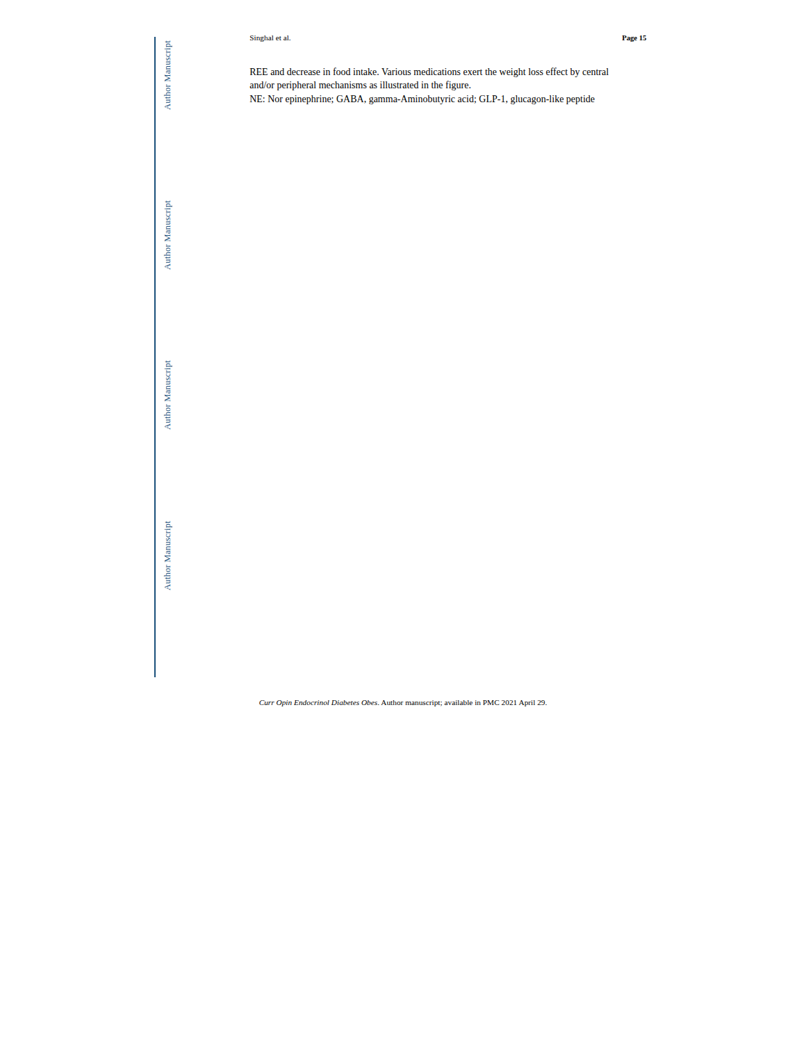Author Manuscript Author Manuscript Author Manuscript Author Manuscript
Singhal et al. Page 15
REE and decrease in food intake. Various medications exert the weight loss effect by central and/or peripheral mechanisms as illustrated in the figure.
NE: Nor epinephrine; GABA, gamma-Aminobutyric acid; GLP-1, glucagon-like peptide
Curr Opin Endocrinol Diabetes Obes. Author manuscript; available in PMC 2021 April 29.